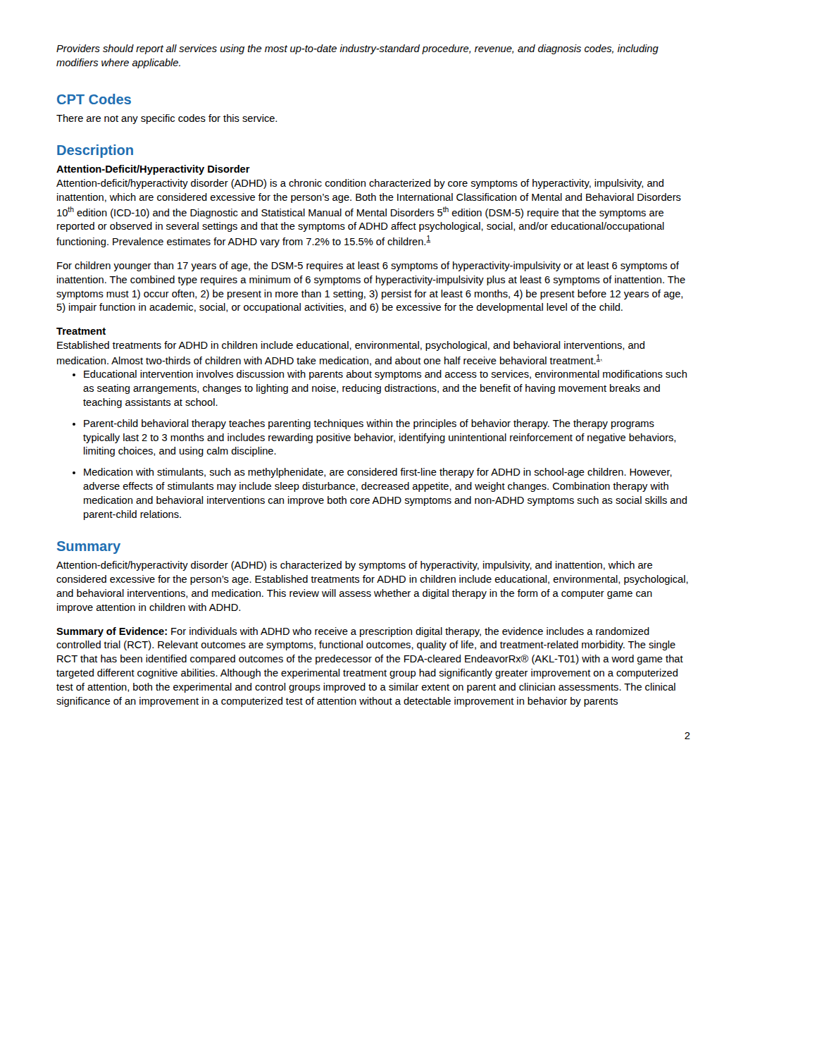Providers should report all services using the most up-to-date industry-standard procedure, revenue, and diagnosis codes, including modifiers where applicable.
CPT Codes
There are not any specific codes for this service.
Description
Attention-Deficit/Hyperactivity Disorder
Attention-deficit/hyperactivity disorder (ADHD) is a chronic condition characterized by core symptoms of hyperactivity, impulsivity, and inattention, which are considered excessive for the person’s age. Both the International Classification of Mental and Behavioral Disorders 10th edition (ICD-10) and the Diagnostic and Statistical Manual of Mental Disorders 5th edition (DSM-5) require that the symptoms are reported or observed in several settings and that the symptoms of ADHD affect psychological, social, and/or educational/occupational functioning. Prevalence estimates for ADHD vary from 7.2% to 15.5% of children.1
For children younger than 17 years of age, the DSM-5 requires at least 6 symptoms of hyperactivity-impulsivity or at least 6 symptoms of inattention. The combined type requires a minimum of 6 symptoms of hyperactivity-impulsivity plus at least 6 symptoms of inattention. The symptoms must 1) occur often, 2) be present in more than 1 setting, 3) persist for at least 6 months, 4) be present before 12 years of age, 5) impair function in academic, social, or occupational activities, and 6) be excessive for the developmental level of the child.
Treatment
Established treatments for ADHD in children include educational, environmental, psychological, and behavioral interventions, and medication. Almost two-thirds of children with ADHD take medication, and about one half receive behavioral treatment.1,
Educational intervention involves discussion with parents about symptoms and access to services, environmental modifications such as seating arrangements, changes to lighting and noise, reducing distractions, and the benefit of having movement breaks and teaching assistants at school.
Parent-child behavioral therapy teaches parenting techniques within the principles of behavior therapy. The therapy programs typically last 2 to 3 months and includes rewarding positive behavior, identifying unintentional reinforcement of negative behaviors, limiting choices, and using calm discipline.
Medication with stimulants, such as methylphenidate, are considered first-line therapy for ADHD in school-age children. However, adverse effects of stimulants may include sleep disturbance, decreased appetite, and weight changes. Combination therapy with medication and behavioral interventions can improve both core ADHD symptoms and non-ADHD symptoms such as social skills and parent-child relations.
Summary
Attention-deficit/hyperactivity disorder (ADHD) is characterized by symptoms of hyperactivity, impulsivity, and inattention, which are considered excessive for the person’s age. Established treatments for ADHD in children include educational, environmental, psychological, and behavioral interventions, and medication. This review will assess whether a digital therapy in the form of a computer game can improve attention in children with ADHD.
Summary of Evidence: For individuals with ADHD who receive a prescription digital therapy, the evidence includes a randomized controlled trial (RCT). Relevant outcomes are symptoms, functional outcomes, quality of life, and treatment-related morbidity. The single RCT that has been identified compared outcomes of the predecessor of the FDA-cleared EndeavorRx® (AKL-T01) with a word game that targeted different cognitive abilities. Although the experimental treatment group had significantly greater improvement on a computerized test of attention, both the experimental and control groups improved to a similar extent on parent and clinician assessments. The clinical significance of an improvement in a computerized test of attention without a detectable improvement in behavior by parents
2